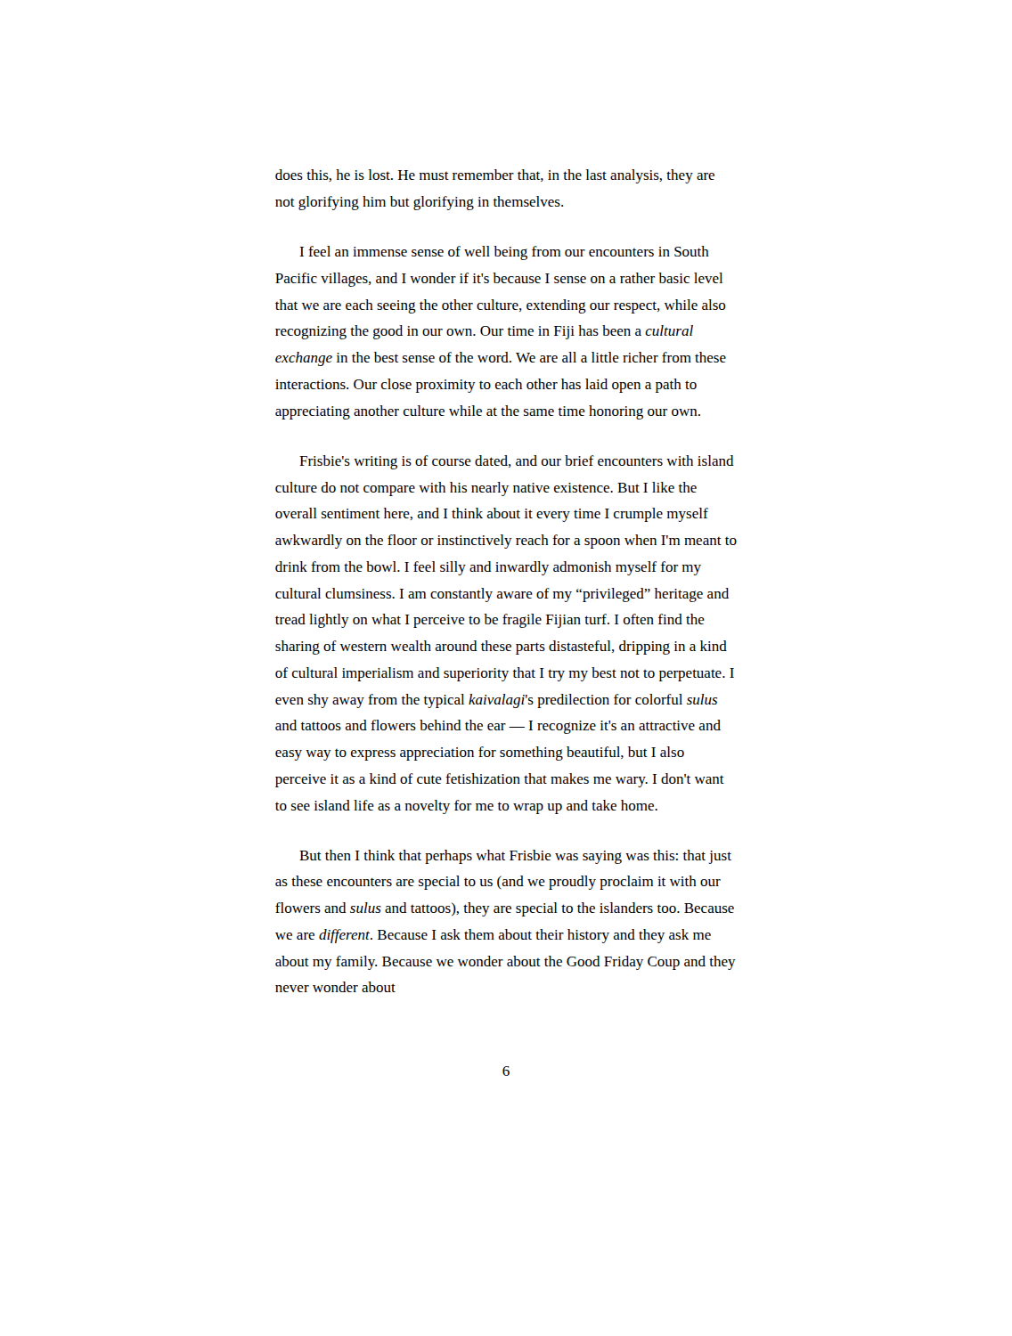does this, he is lost. He must remember that, in the last analysis, they are not glorifying him but glorifying in themselves.
I feel an immense sense of well being from our encounters in South Pacific villages, and I wonder if it's because I sense on a rather basic level that we are each seeing the other culture, extending our respect, while also recognizing the good in our own. Our time in Fiji has been a cultural exchange in the best sense of the word. We are all a little richer from these interactions. Our close proximity to each other has laid open a path to appreciating another culture while at the same time honoring our own.
Frisbie's writing is of course dated, and our brief encounters with island culture do not compare with his nearly native existence. But I like the overall sentiment here, and I think about it every time I crumple myself awkwardly on the floor or instinctively reach for a spoon when I'm meant to drink from the bowl. I feel silly and inwardly admonish myself for my cultural clumsiness. I am constantly aware of my “privileged” heritage and tread lightly on what I perceive to be fragile Fijian turf. I often find the sharing of western wealth around these parts distasteful, dripping in a kind of cultural imperialism and superiority that I try my best not to perpetuate. I even shy away from the typical kaivalagi's predilection for colorful sulus and tattoos and flowers behind the ear — I recognize it's an attractive and easy way to express appreciation for something beautiful, but I also perceive it as a kind of cute fetishization that makes me wary. I don't want to see island life as a novelty for me to wrap up and take home.
But then I think that perhaps what Frisbie was saying was this: that just as these encounters are special to us (and we proudly proclaim it with our flowers and sulus and tattoos), they are special to the islanders too. Because we are different. Because I ask them about their history and they ask me about my family. Because we wonder about the Good Friday Coup and they never wonder about
6